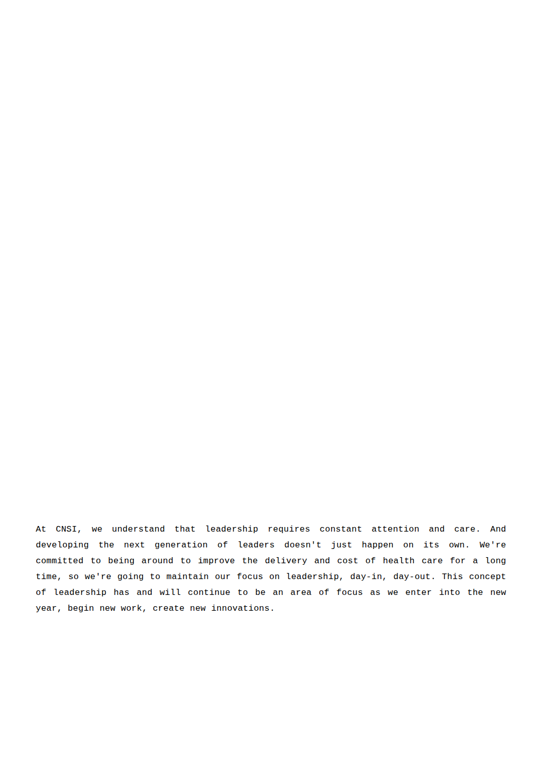At CNSI, we understand that leadership requires constant attention and care. And developing the next generation of leaders doesn't just happen on its own. We're committed to being around to improve the delivery and cost of health care for a long time, so we're going to maintain our focus on leadership, day-in, day-out. This concept of leadership has and will continue to be an area of focus as we enter into the new year, begin new work, create new innovations.